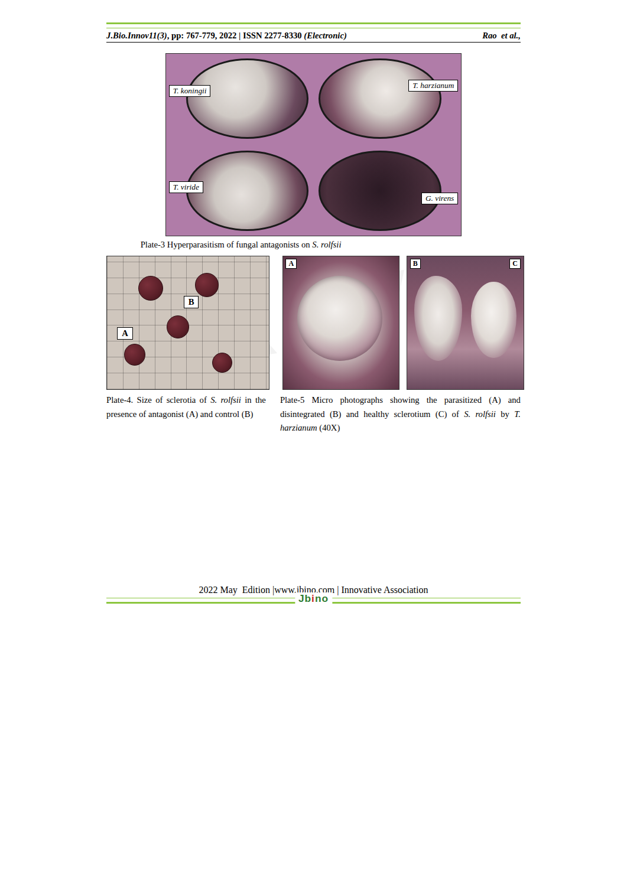J.Bio.Innov11(3), pp: 767-779, 2022 | ISSN 2277-8330 (Electronic)
Rao et al.,
CRAVO
T. koningii
T. harzianum
T. viride
G. virens
Plate-3 Hyperparasitism of fungal antagonists on S. rolfsii
A
B
A
B
C
Plate-4. Size of sclerotia of S. rolfsii in the presence of antagonist (A) and control (B)
Plate-5 Micro photographs showing the parasitized (A) and disintegrated (B) and healthy sclerotium (C) of S. rolfsii by T. harzianum (40X)
2022 May Edition |www.jbino.com | Innovative Association
Jbino